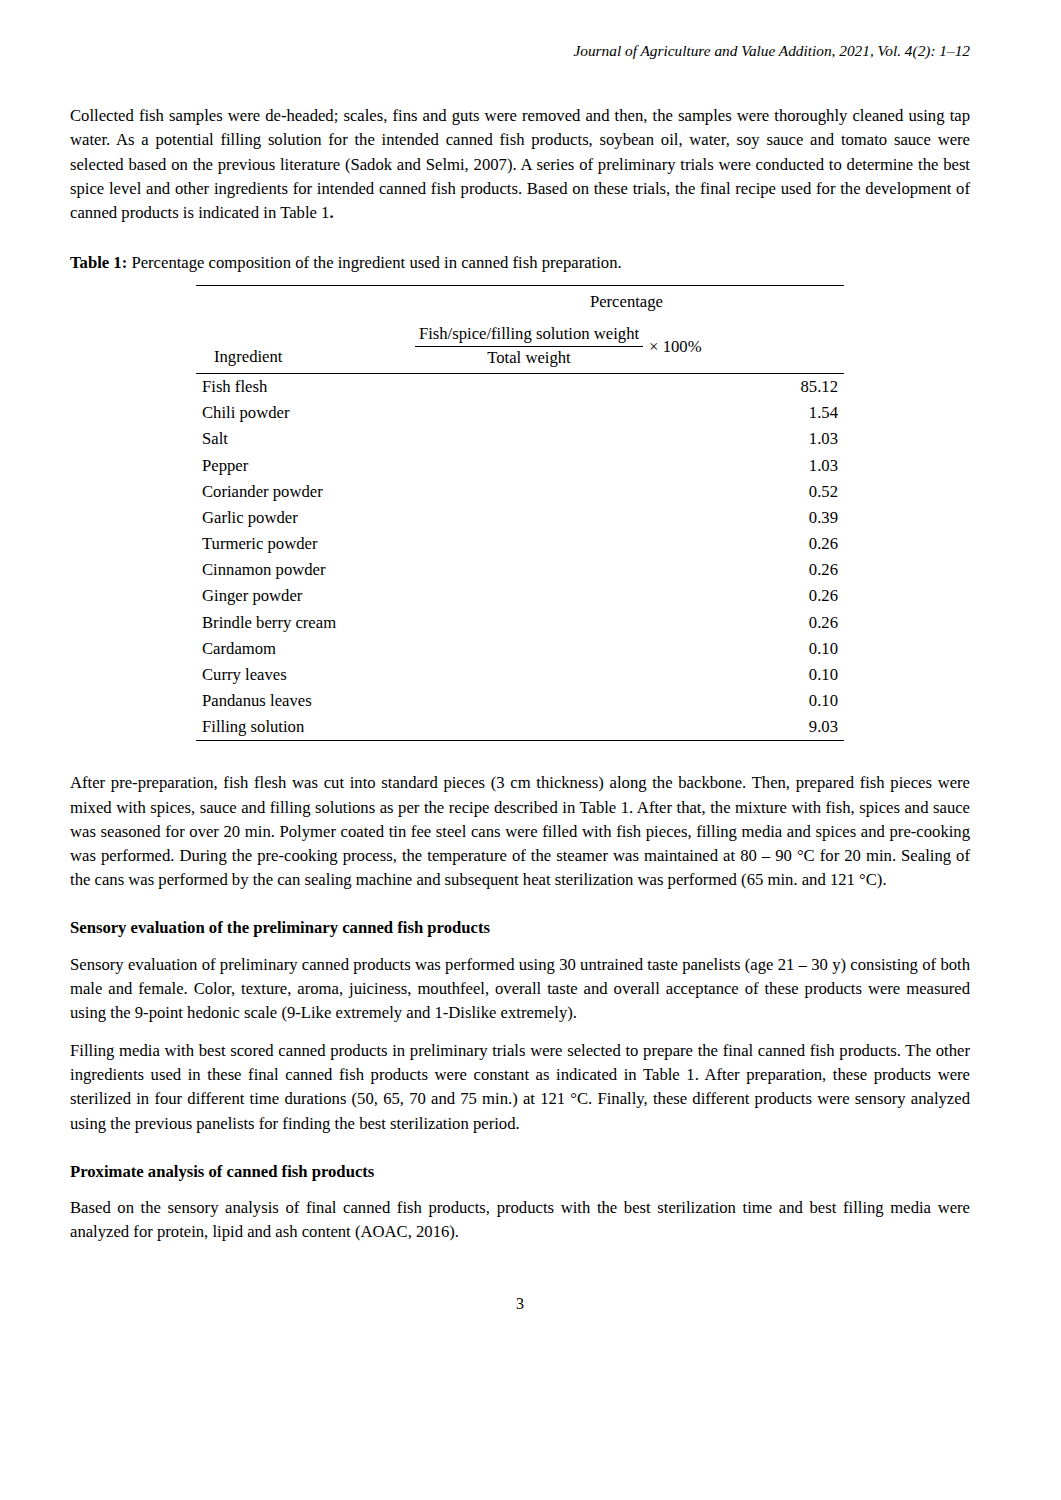Journal of Agriculture and Value Addition, 2021, Vol. 4(2): 1–12
Collected fish samples were de-headed; scales, fins and guts were removed and then, the samples were thoroughly cleaned using tap water. As a potential filling solution for the intended canned fish products, soybean oil, water, soy sauce and tomato sauce were selected based on the previous literature (Sadok and Selmi, 2007). A series of preliminary trials were conducted to determine the best spice level and other ingredients for intended canned fish products. Based on these trials, the final recipe used for the development of canned products is indicated in Table 1.
Table 1: Percentage composition of the ingredient used in canned fish preparation.
| | Percentage |
| --- | --- |
| Ingredient | Fish/spice/filling solution weight Total weight × 100% |
| Fish flesh | 85.12 |
| Chili powder | 1.54 |
| Salt | 1.03 |
| Pepper | 1.03 |
| Coriander powder | 0.52 |
| Garlic powder | 0.39 |
| Turmeric powder | 0.26 |
| Cinnamon powder | 0.26 |
| Ginger powder | 0.26 |
| Brindle berry cream | 0.26 |
| Cardamom | 0.10 |
| Curry leaves | 0.10 |
| Pandanus leaves | 0.10 |
| Filling solution | 9.03 |
After pre-preparation, fish flesh was cut into standard pieces (3 cm thickness) along the backbone. Then, prepared fish pieces were mixed with spices, sauce and filling solutions as per the recipe described in Table 1. After that, the mixture with fish, spices and sauce was seasoned for over 20 min. Polymer coated tin fee steel cans were filled with fish pieces, filling media and spices and pre-cooking was performed. During the pre-cooking process, the temperature of the steamer was maintained at 80 – 90 °C for 20 min. Sealing of the cans was performed by the can sealing machine and subsequent heat sterilization was performed (65 min. and 121 °C).
Sensory evaluation of the preliminary canned fish products
Sensory evaluation of preliminary canned products was performed using 30 untrained taste panelists (age 21 – 30 y) consisting of both male and female. Color, texture, aroma, juiciness, mouthfeel, overall taste and overall acceptance of these products were measured using the 9-point hedonic scale (9-Like extremely and 1-Dislike extremely).
Filling media with best scored canned products in preliminary trials were selected to prepare the final canned fish products. The other ingredients used in these final canned fish products were constant as indicated in Table 1. After preparation, these products were sterilized in four different time durations (50, 65, 70 and 75 min.) at 121 °C. Finally, these different products were sensory analyzed using the previous panelists for finding the best sterilization period.
Proximate analysis of canned fish products
Based on the sensory analysis of final canned fish products, products with the best sterilization time and best filling media were analyzed for protein, lipid and ash content (AOAC, 2016).
3